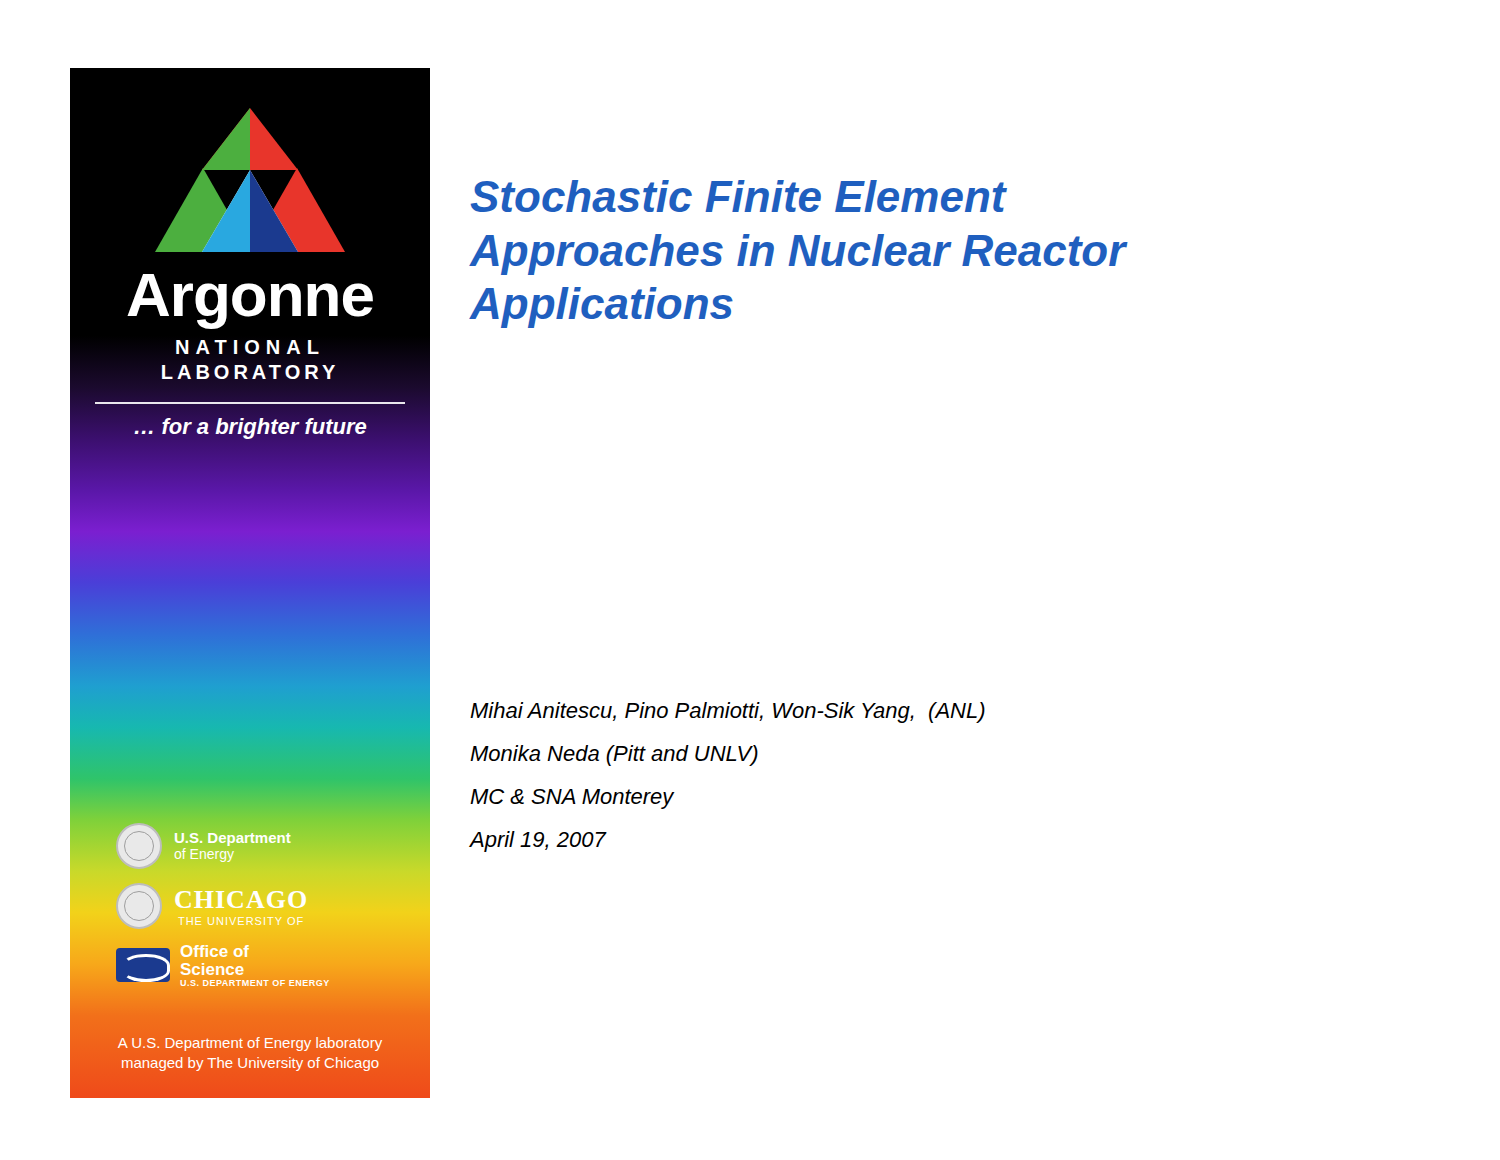Argonne
NATIONAL
LABORATORY
… for a brighter future
U.S. Departmentof Energy
CHICAGOTHE UNIVERSITY OF
Office of
ScienceU.S. DEPARTMENT OF ENERGY
A U.S. Department of Energy laboratory
managed by The University of Chicago
Stochastic Finite Element Approaches in Nuclear Reactor Applications
Mihai Anitescu, Pino Palmiotti, Won-Sik Yang, (ANL)
Monika Neda (Pitt and UNLV)
MC & SNA Monterey
April 19, 2007